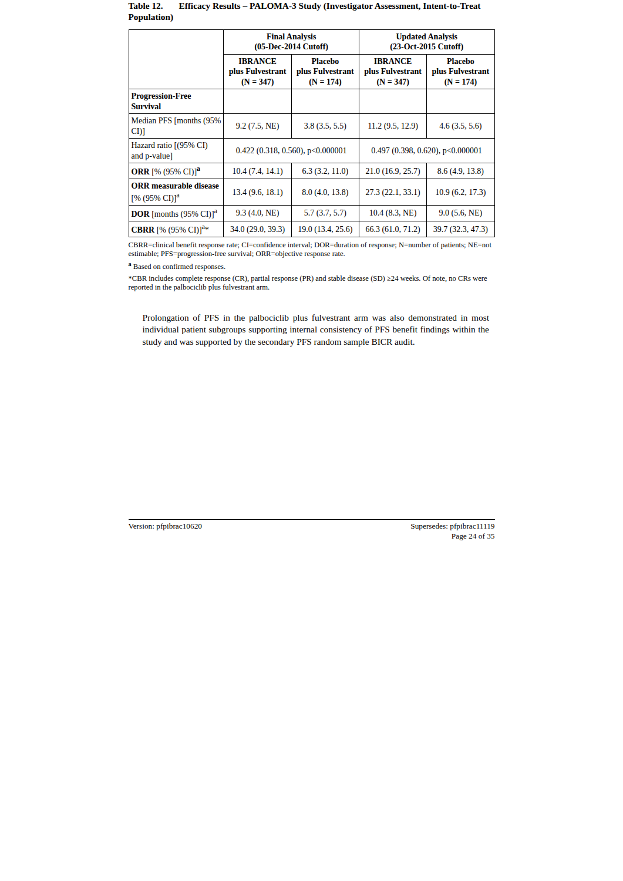Table 12. Efficacy Results – PALOMA-3 Study (Investigator Assessment, Intent-to-Treat Population)
| | Final Analysis (05-Dec-2014 Cutoff) | Updated Analysis (23-Oct-2015 Cutoff) |
| --- | --- | --- |
| IBRANCE plus Fulvestrant (N = 347) | Placebo plus Fulvestrant (N = 174) | IBRANCE plus Fulvestrant (N = 347) | Placebo plus Fulvestrant (N = 174) |
| Progression-Free Survival | | | | |
| Median PFS [months (95% CI)] | 9.2 (7.5, NE) | 3.8 (3.5, 5.5) | 11.2 (9.5, 12.9) | 4.6 (3.5, 5.6) |
| Hazard ratio [(95% CI) and p-value] | 0.422 (0.318, 0.560), p<0.000001 | 0.497 (0.398, 0.620), p<0.000001 |
| ORR [% (95% CI)] a | 10.4 (7.4, 14.1) | 6.3 (3.2, 11.0) | 21.0 (16.9, 25.7) | 8.6 (4.9, 13.8) |
| ORR measurable disease [% (95% CI)] a | 13.4 (9.6, 18.1) | 8.0 (4.0, 13.8) | 27.3 (22.1, 33.1) | 10.9 (6.2, 17.3) |
| DOR [months (95% CI)] a | 9.3 (4.0, NE) | 5.7 (3.7, 5.7) | 10.4 (8.3, NE) | 9.0 (5.6, NE) |
| CBRR [% (95% CI)] a * | 34.0 (29.0, 39.3) | 19.0 (13.4, 25.6) | 66.3 (61.0, 71.2) | 39.7 (32.3, 47.3) |
CBRR=clinical benefit response rate; CI=confidence interval; DOR=duration of response; N=number of patients; NE=not estimable; PFS=progression-free survival; ORR=objective response rate.
a Based on confirmed responses.
*CBR includes complete response (CR), partial response (PR) and stable disease (SD) ≥24 weeks. Of note, no CRs were reported in the palbociclib plus fulvestrant arm.
Prolongation of PFS in the palbociclib plus fulvestrant arm was also demonstrated in most individual patient subgroups supporting internal consistency of PFS benefit findings within the study and was supported by the secondary PFS random sample BICR audit.
Version: pfpibrac10620
Supersedes: pfpibrac11119
Page 24 of 35